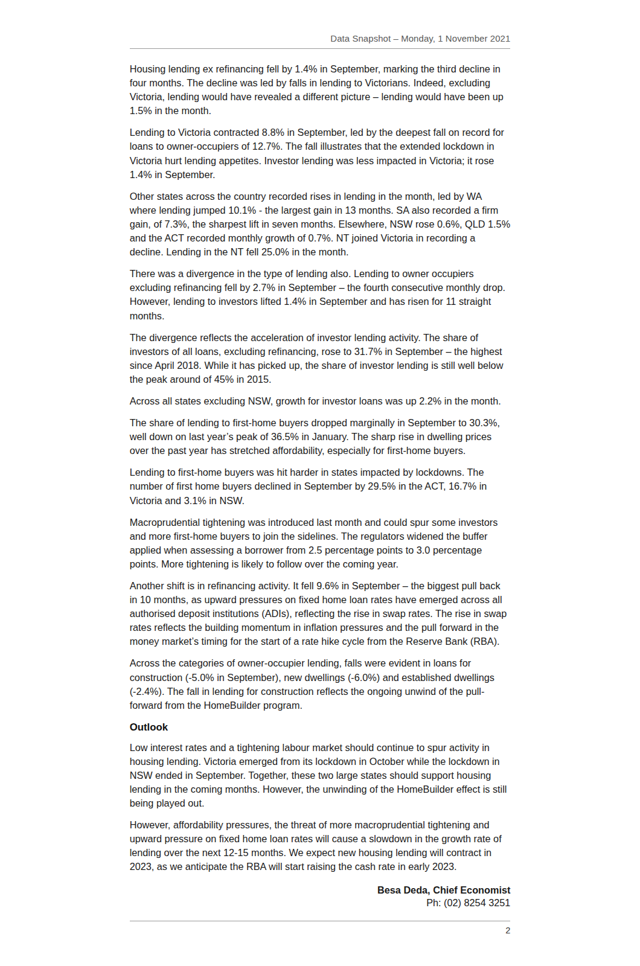Data Snapshot – Monday, 1 November 2021
Housing lending ex refinancing fell by 1.4% in September, marking the third decline in four months. The decline was led by falls in lending to Victorians. Indeed, excluding Victoria, lending would have revealed a different picture – lending would have been up 1.5% in the month.
Lending to Victoria contracted 8.8% in September, led by the deepest fall on record for loans to owner-occupiers of 12.7%. The fall illustrates that the extended lockdown in Victoria hurt lending appetites. Investor lending was less impacted in Victoria; it rose 1.4% in September.
Other states across the country recorded rises in lending in the month, led by WA where lending jumped 10.1% - the largest gain in 13 months. SA also recorded a firm gain, of 7.3%, the sharpest lift in seven months. Elsewhere, NSW rose 0.6%, QLD 1.5% and the ACT recorded monthly growth of 0.7%. NT joined Victoria in recording a decline. Lending in the NT fell 25.0% in the month.
There was a divergence in the type of lending also. Lending to owner occupiers excluding refinancing fell by 2.7% in September – the fourth consecutive monthly drop. However, lending to investors lifted 1.4% in September and has risen for 11 straight months.
The divergence reflects the acceleration of investor lending activity. The share of investors of all loans, excluding refinancing, rose to 31.7% in September – the highest since April 2018. While it has picked up, the share of investor lending is still well below the peak around of 45% in 2015.
Across all states excluding NSW, growth for investor loans was up 2.2% in the month.
The share of lending to first-home buyers dropped marginally in September to 30.3%, well down on last year’s peak of 36.5% in January. The sharp rise in dwelling prices over the past year has stretched affordability, especially for first-home buyers.
Lending to first-home buyers was hit harder in states impacted by lockdowns. The number of first home buyers declined in September by 29.5% in the ACT, 16.7% in Victoria and 3.1% in NSW.
Macroprudential tightening was introduced last month and could spur some investors and more first-home buyers to join the sidelines. The regulators widened the buffer applied when assessing a borrower from 2.5 percentage points to 3.0 percentage points. More tightening is likely to follow over the coming year.
Another shift is in refinancing activity. It fell 9.6% in September – the biggest pull back in 10 months, as upward pressures on fixed home loan rates have emerged across all authorised deposit institutions (ADIs), reflecting the rise in swap rates. The rise in swap rates reflects the building momentum in inflation pressures and the pull forward in the money market’s timing for the start of a rate hike cycle from the Reserve Bank (RBA).
Across the categories of owner-occupier lending, falls were evident in loans for construction (-5.0% in September), new dwellings (-6.0%) and established dwellings (-2.4%). The fall in lending for construction reflects the ongoing unwind of the pull-forward from the HomeBuilder program.
Outlook
Low interest rates and a tightening labour market should continue to spur activity in housing lending. Victoria emerged from its lockdown in October while the lockdown in NSW ended in September. Together, these two large states should support housing lending in the coming months. However, the unwinding of the HomeBuilder effect is still being played out.
However, affordability pressures, the threat of more macroprudential tightening and upward pressure on fixed home loan rates will cause a slowdown in the growth rate of lending over the next 12-15 months. We expect new housing lending will contract in 2023, as we anticipate the RBA will start raising the cash rate in early 2023.
Besa Deda, Chief Economist
Ph: (02) 8254 3251
2